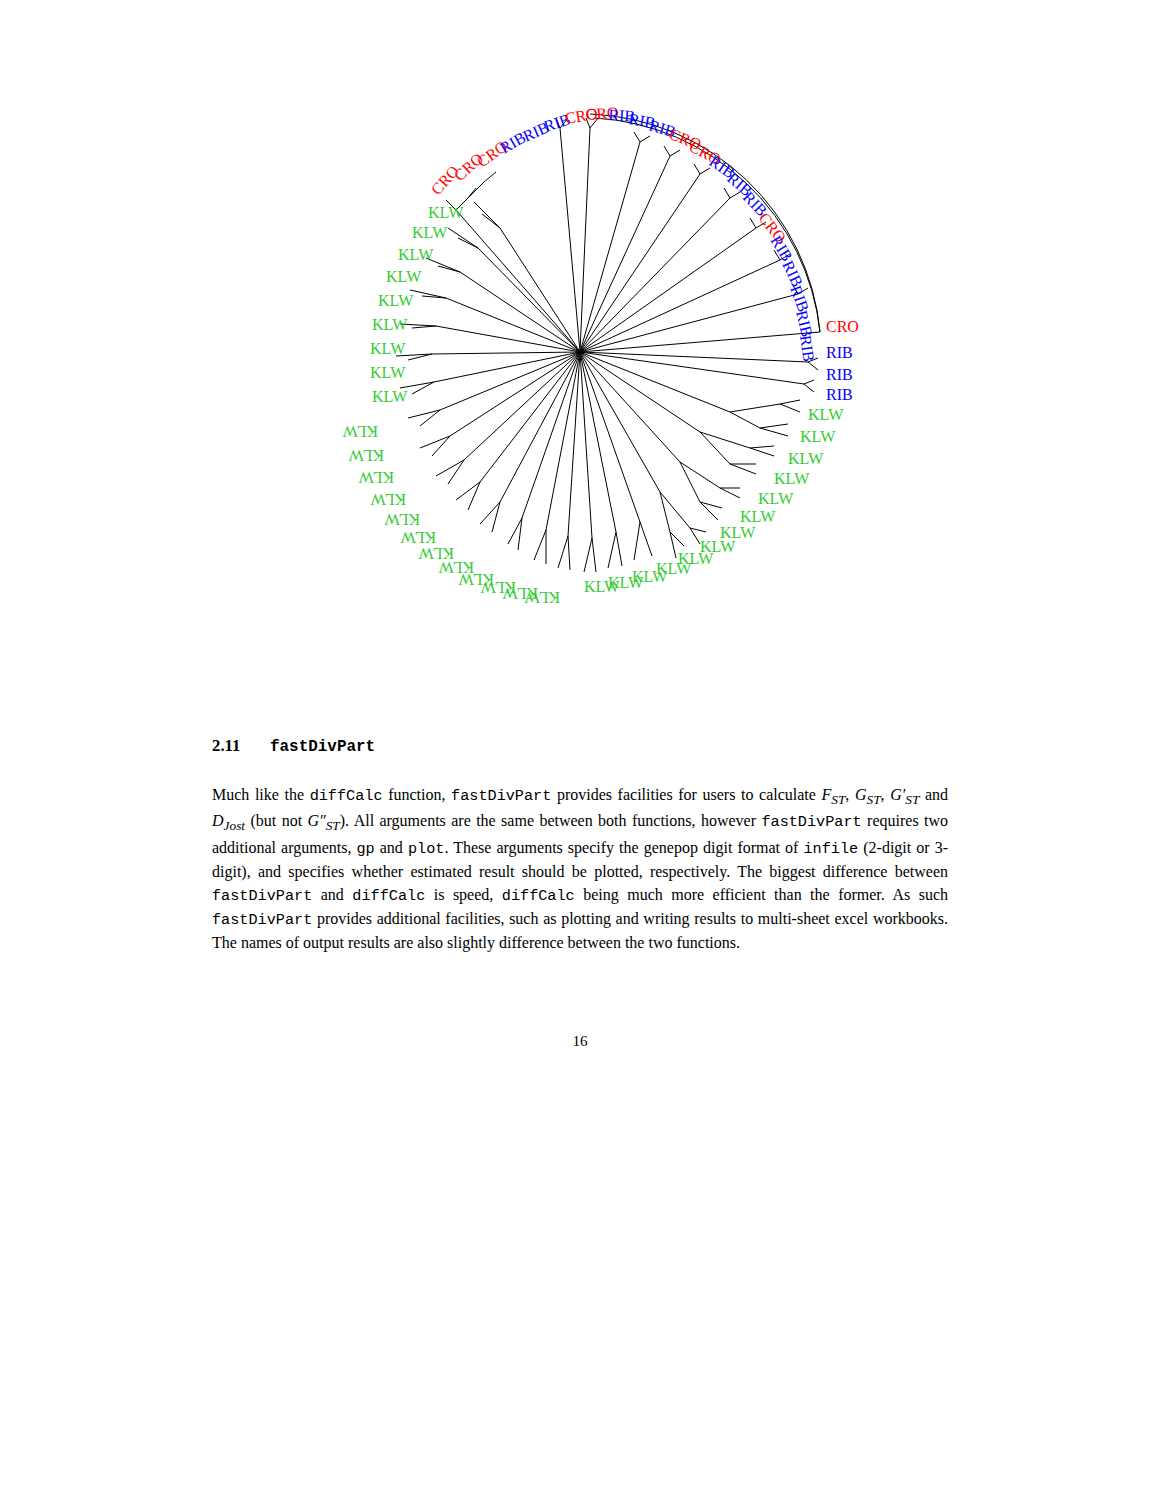CRO CRO CRO RIB RIB RIB CRO CRO RIB RIB RIB CRO CRO RIB RIB RIB CRO RIB RIB RIB RIB RIB CRO RIB RIB RIB KLW KLW KLW KLW KLW KLW KLW KLW KLW KLW KLW KLW KLW KLW KLW KLW KLW KLW KLW KLW KLW KLW KLW KLW KLW KLW KLW KLW KLW KLW KLW KLW KLW KLW
2.11 fastDivPart
Much like the diffCalc function, fastDivPart provides facilities for users to calculate FST, GST, G′ST and DJost (but not G″ST). All arguments are the same between both functions, however fastDivPart requires two additional arguments, gp and plot. These arguments specify the genepop digit format of infile (2-digit or 3-digit), and specifies whether estimated result should be plotted, respectively. The biggest difference between fastDivPart and diffCalc is speed, diffCalc being much more efficient than the former. As such fastDivPart provides additional facilities, such as plotting and writing results to multi-sheet excel workbooks. The names of output results are also slightly difference between the two functions.
16